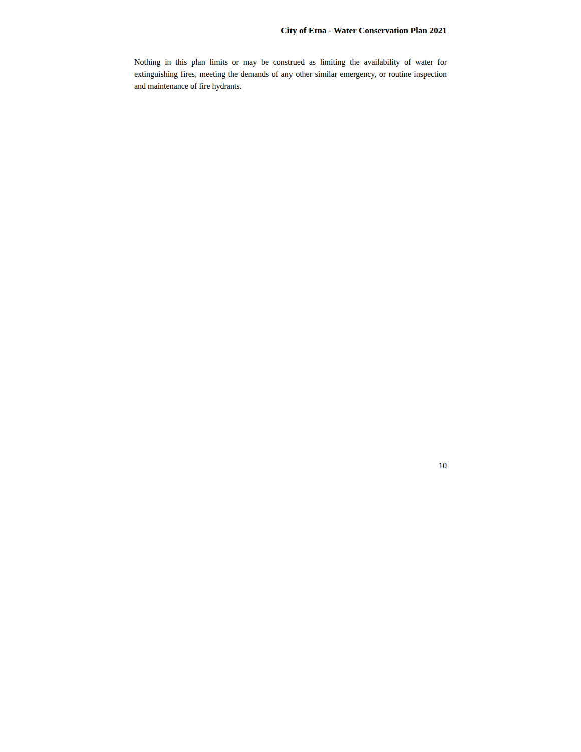City of Etna - Water Conservation Plan 2021
Nothing in this plan limits or may be construed as limiting the availability of water for extinguishing fires, meeting the demands of any other similar emergency, or routine inspection and maintenance of fire hydrants.
10